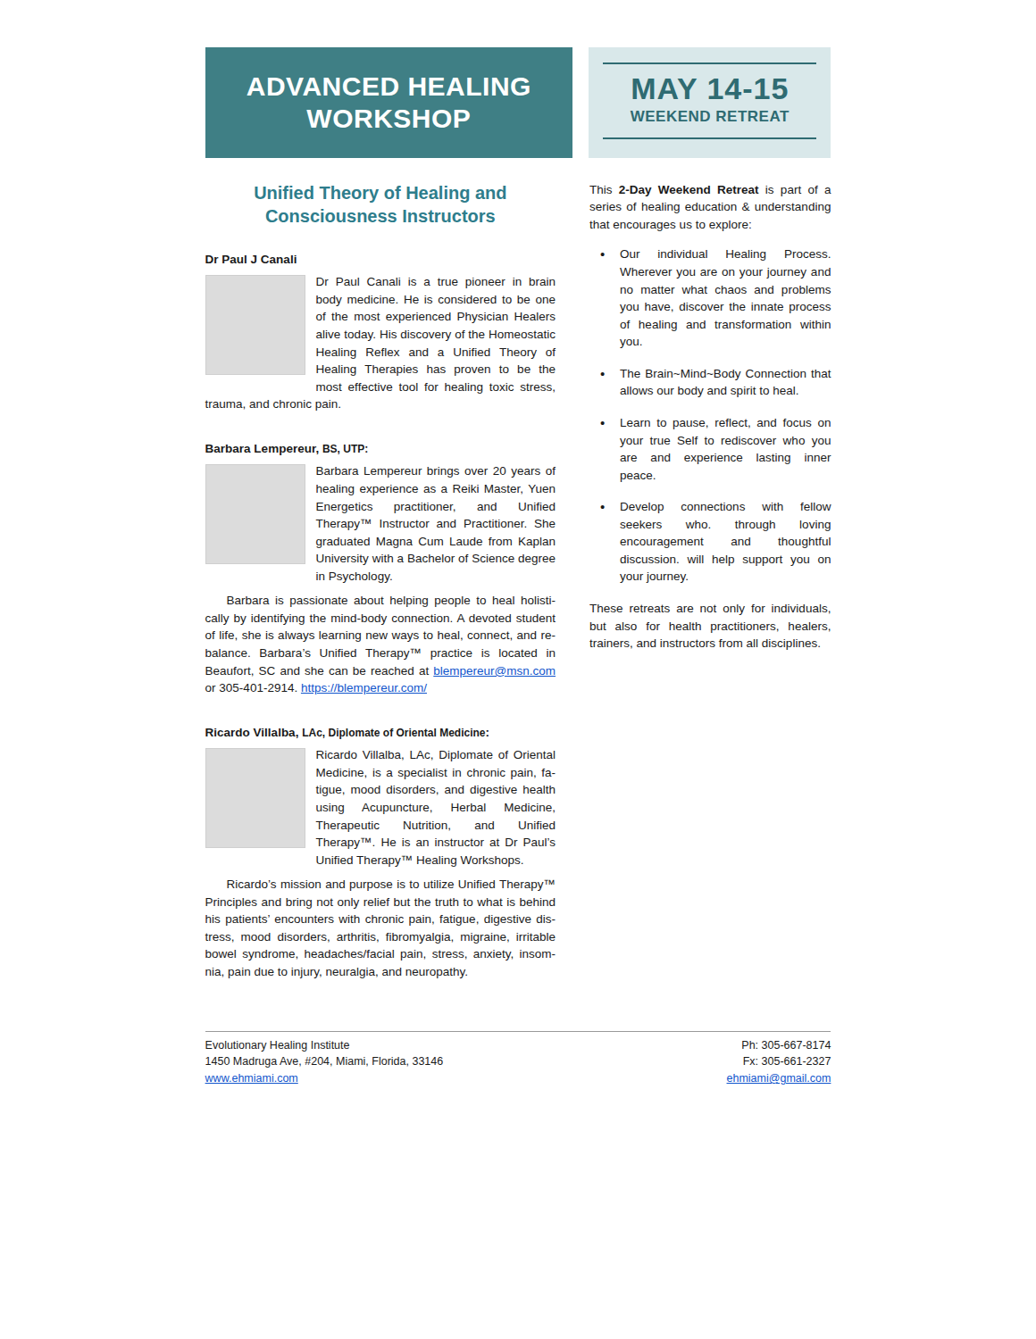Advanced Healing
Workshop
MAY 14-15
WEEKEND RETREAT
Unified Theory of Healing and
Consciousness Instructors
Dr Paul J Canali
Dr Paul Canali is a true pioneer in brain body medicine. He is considered to be one of the most experienced Physician Healers alive today. His discovery of the Homeostatic Healing Reflex and a Unified Theory of Healing Therapies has proven to be the most effective tool for healing toxic stress, trauma, and chronic pain.
Barbara Lempereur, BS, UTP:
Barbara Lempereur brings over 20 years of healing experience as a Reiki Master, Yuen Energetics practitioner, and Unified Therapy™ Instructor and Practitioner. She graduated Magna Cum Laude from Kaplan University with a Bachelor of Science degree in Psychology.
Barbara is passionate about helping people to heal holistically by identifying the mind-body connection. A devoted student of life, she is always learning new ways to heal, connect, and rebalance. Barbara’s Unified Therapy™ practice is located in Beaufort, SC and she can be reached at blempereur@msn.com or 305-401-2914. https://blempereur.com/
Ricardo Villalba, LAc, Diplomate of Oriental Medicine:
Ricardo Villalba, LAc, Diplomate of Oriental Medicine, is a specialist in chronic pain, fatigue, mood disorders, and digestive health using Acupuncture, Herbal Medicine, Therapeutic Nutrition, and Unified Therapy™. He is an instructor at Dr Paul’s Unified Therapy™ Healing Workshops.
Ricardo’s mission and purpose is to utilize Unified Therapy™ Principles and bring not only relief but the truth to what is behind his patients’ encounters with chronic pain, fatigue, digestive distress, mood disorders, arthritis, fibromyalgia, migraine, irritable bowel syndrome, headaches/facial pain, stress, anxiety, insomnia, pain due to injury, neuralgia, and neuropathy.
This 2-Day Weekend Retreat is part of a series of healing education & understanding that encourages us to explore:
Our individual Healing Process. Wherever you are on your journey and no matter what chaos and problems you have, discover the innate process of healing and transformation within you.
The Brain~Mind~Body Connection that allows our body and spirit to heal.
Learn to pause, reflect, and focus on your true Self to rediscover who you are and experience lasting inner peace.
Develop connections with fellow seekers who. through loving encouragement and thoughtful discussion. will help support you on your journey.
These retreats are not only for individuals, but also for health practitioners, healers, trainers, and instructors from all disciplines.
Evolutionary Healing Institute
1450 Madruga Ave, #204, Miami, Florida, 33146
www.ehmiami.com
Ph: 305-667-8174
Fx: 305-661-2327
ehmiami@gmail.com